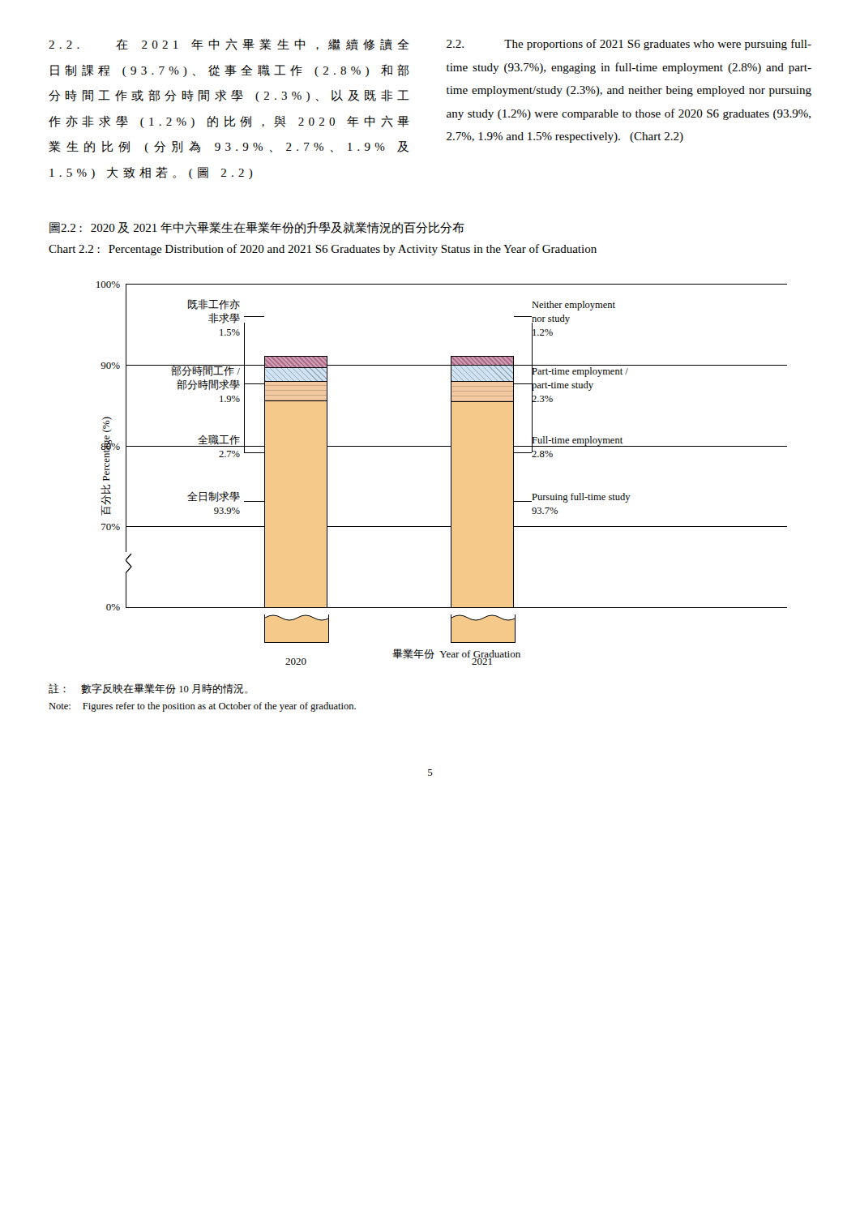2.2. 在 2021 年中六畢業生中，繼續修讀全日制課程 (93.7%)、從事全職工作 (2.8%) 和部分時間工作或部分時間求學 (2.3%)、以及既非工作亦非求學 (1.2%) 的比例，與 2020 年中六畢業生的比例 (分別為 93.9%、2.7%、1.9% 及 1.5%) 大致相若。(圖 2.2)
2.2. The proportions of 2021 S6 graduates who were pursuing full-time study (93.7%), engaging in full-time employment (2.8%) and part-time employment/study (2.3%), and neither being employed nor pursuing any study (1.2%) were comparable to those of 2020 S6 graduates (93.9%, 2.7%, 1.9% and 1.5% respectively). (Chart 2.2)
圖2.2 :
2020 及 2021 年中六畢業生在畢業年份的升學及就業情況的百分比分布
Chart 2.2 :
Percentage Distribution of 2020 and 2021 S6 Graduates by Activity Status in the Year of Graduation
百分比 Percentage (%)
100%
90%
80%
70%
0%
2020
2021
既非工作亦
非求學
1.5%
部分時間工作 /
部分時間求學
1.9%
全職工作
2.7%
全日制求學
93.9%
Neither employment
nor study
1.2%
Part-time employment /
part-time study
2.3%
Full-time employment
2.8%
Pursuing full-time study
93.7%
畢業年份 Year of Graduation
註：
數字反映在畢業年份 10 月時的情況。
Note:
Figures refer to the position as at October of the year of graduation.
5